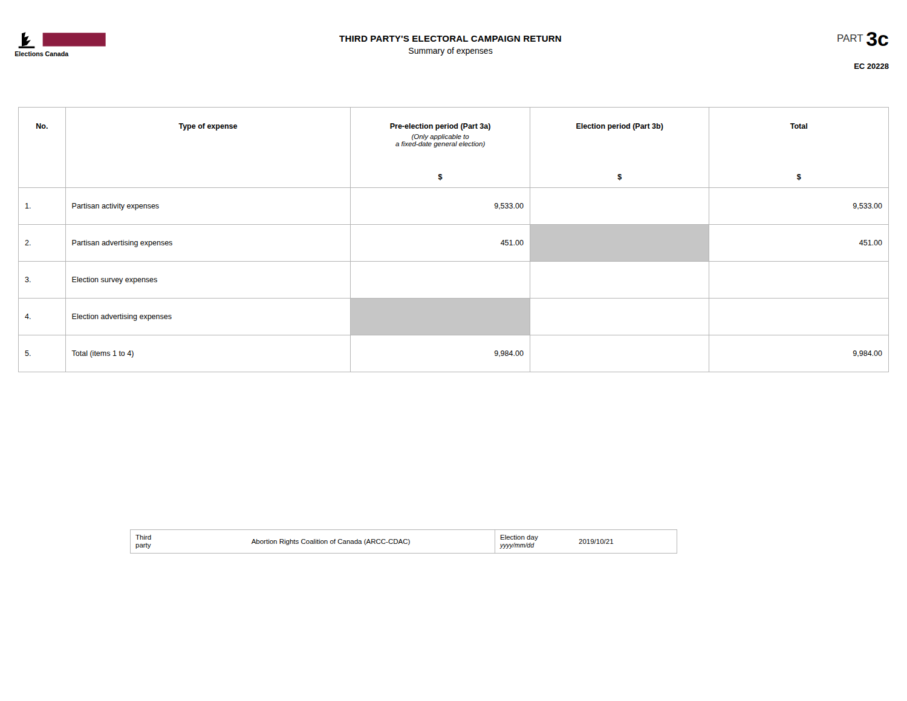Elections Canada
THIRD PARTY'S ELECTORAL CAMPAIGN RETURN
Summary of expenses
PART 3c
EC 20228
| No. | Type of expense | Pre-election period (Part 3a) (Only applicable to a fixed-date general election) $ | Election period (Part 3b) $ | Total $ |
| --- | --- | --- | --- | --- |
| 1. | Partisan activity expenses | 9,533.00 | | 9,533.00 |
| 2. | Partisan advertising expenses | 451.00 | | 451.00 |
| 3. | Election survey expenses | | | |
| 4. | Election advertising expenses | | | |
| 5. | Total (items 1 to 4) | 9,984.00 | | 9,984.00 |
Third
party
Abortion Rights Coalition of Canada (ARCC-CDAC)
Election day
yyyy/mm/dd
2019/10/21